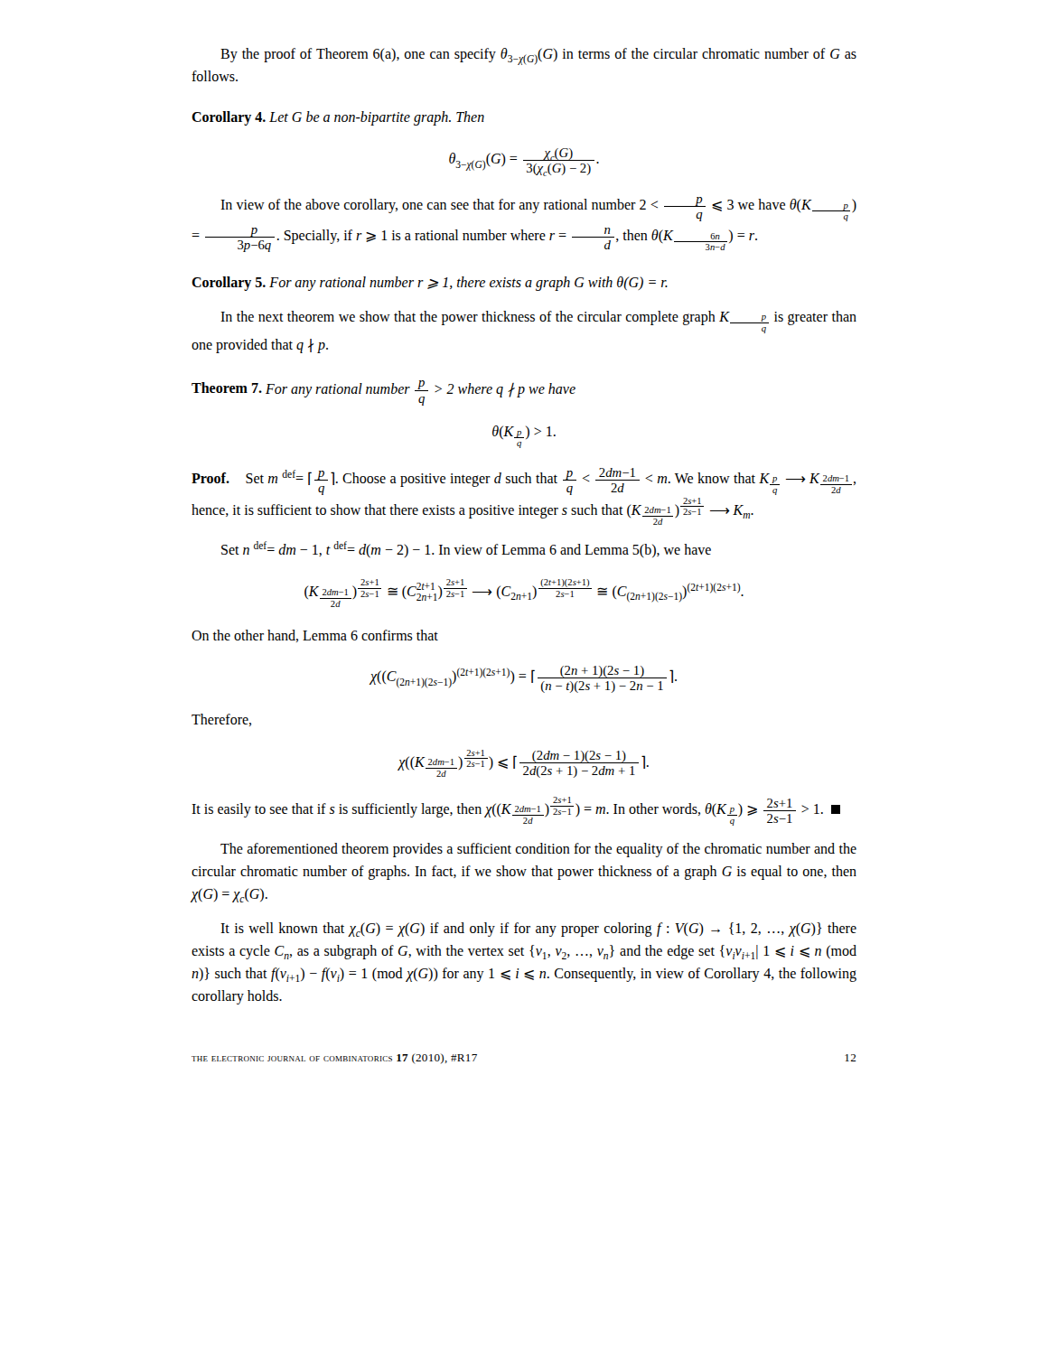By the proof of Theorem 6(a), one can specify θ3−χ(G)(G) in terms of the circular chromatic number of G as follows.
Corollary 4. Let G be a non-bipartite graph. Then
θ3−χ(G)(G) = χc(G) 3(χc(G) − 2).
In view of the above corollary, one can see that for any rational number 2 < pq ⩽ 3 we have θ(Kpq) = p 3p−6q. Specially, if r ⩾ 1 is a rational number where r = nd, then θ(K6n 3n−d) = r.
Corollary 5. For any rational number r ⩾ 1, there exists a graph G with θ(G) = r.
In the next theorem we show that the power thickness of the circular complete graph Kpq is greater than one provided that q ∤ p.
Theorem 7. For any rational number pq > 2 where q ∤ p we have
θ(Kpq) > 1.
Proof. Set m def= ⌈pq⌉. Choose a positive integer d such that pq < 2dm−12d < m. We know that Kpq ⟶ K2dm−12d, hence, it is sufficient to show that there exists a positive integer s such that (K2dm−12d)2s+12s−1 ⟶ Km.
Set n def= dm − 1, t def= d(m − 2) − 1. In view of Lemma 6 and Lemma 5(b), we have
(K2dm−12d)2s+12s−1 ≅ (C 2t+12n+1)2s+12s−1 ⟶ (C2n+1)(2t+1)(2s+1) 2s−1 ≅ (C(2n+1)(2s−1))(2t+1)(2s+1).
On the other hand, Lemma 6 confirms that
χ((C(2n+1)(2s−1))(2t+1)(2s+1)) = ⌈(2n + 1)(2s − 1)(n − t)(2s + 1) − 2n − 1⌉.
Therefore,
χ((K2dm−12d)2s+12s−1) ⩽ ⌈(2dm − 1)(2s − 1) 2d(2s + 1) − 2dm + 1⌉.
It is easily to see that if s is sufficiently large, then χ((K2dm−12d)2s+12s−1) = m. In other words, θ(Kpq) ⩾ 2s+12s−1 > 1.
The aforementioned theorem provides a sufficient condition for the equality of the chromatic number and the circular chromatic number of graphs. In fact, if we show that power thickness of a graph G is equal to one, then χ(G) = χc(G).
It is well known that χc(G) = χ(G) if and only if for any proper coloring f : V(G) → {1, 2, …, χ(G)} there exists a cycle Cn, as a subgraph of G, with the vertex set {v1, v2, …, vn} and the edge set {vivi+1| 1 ⩽ i ⩽ n (mod n)} such that f(vi+1) − f(vi) = 1 (mod χ(G)) for any 1 ⩽ i ⩽ n. Consequently, in view of Corollary 4, the following corollary holds.
the electronic journal of combinatorics 17 (2010), #R17 12